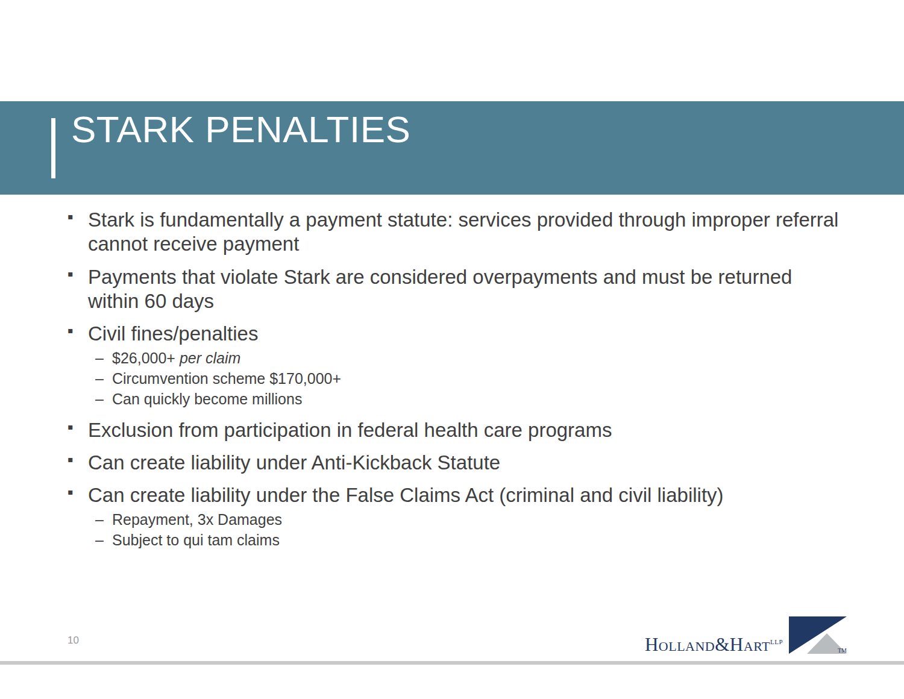STARK PENALTIES
Stark is fundamentally a payment statute: services provided through improper referral cannot receive payment
Payments that violate Stark are considered overpayments and must be returned within 60 days
Civil fines/penalties
$26,000+ per claim
Circumvention scheme $170,000+
Can quickly become millions
Exclusion from participation in federal health care programs
Can create liability under Anti-Kickback Statute
Can create liability under the False Claims Act (criminal and civil liability)
Repayment, 3x Damages
Subject to qui tam claims
10
Holland&HartLLP
TM